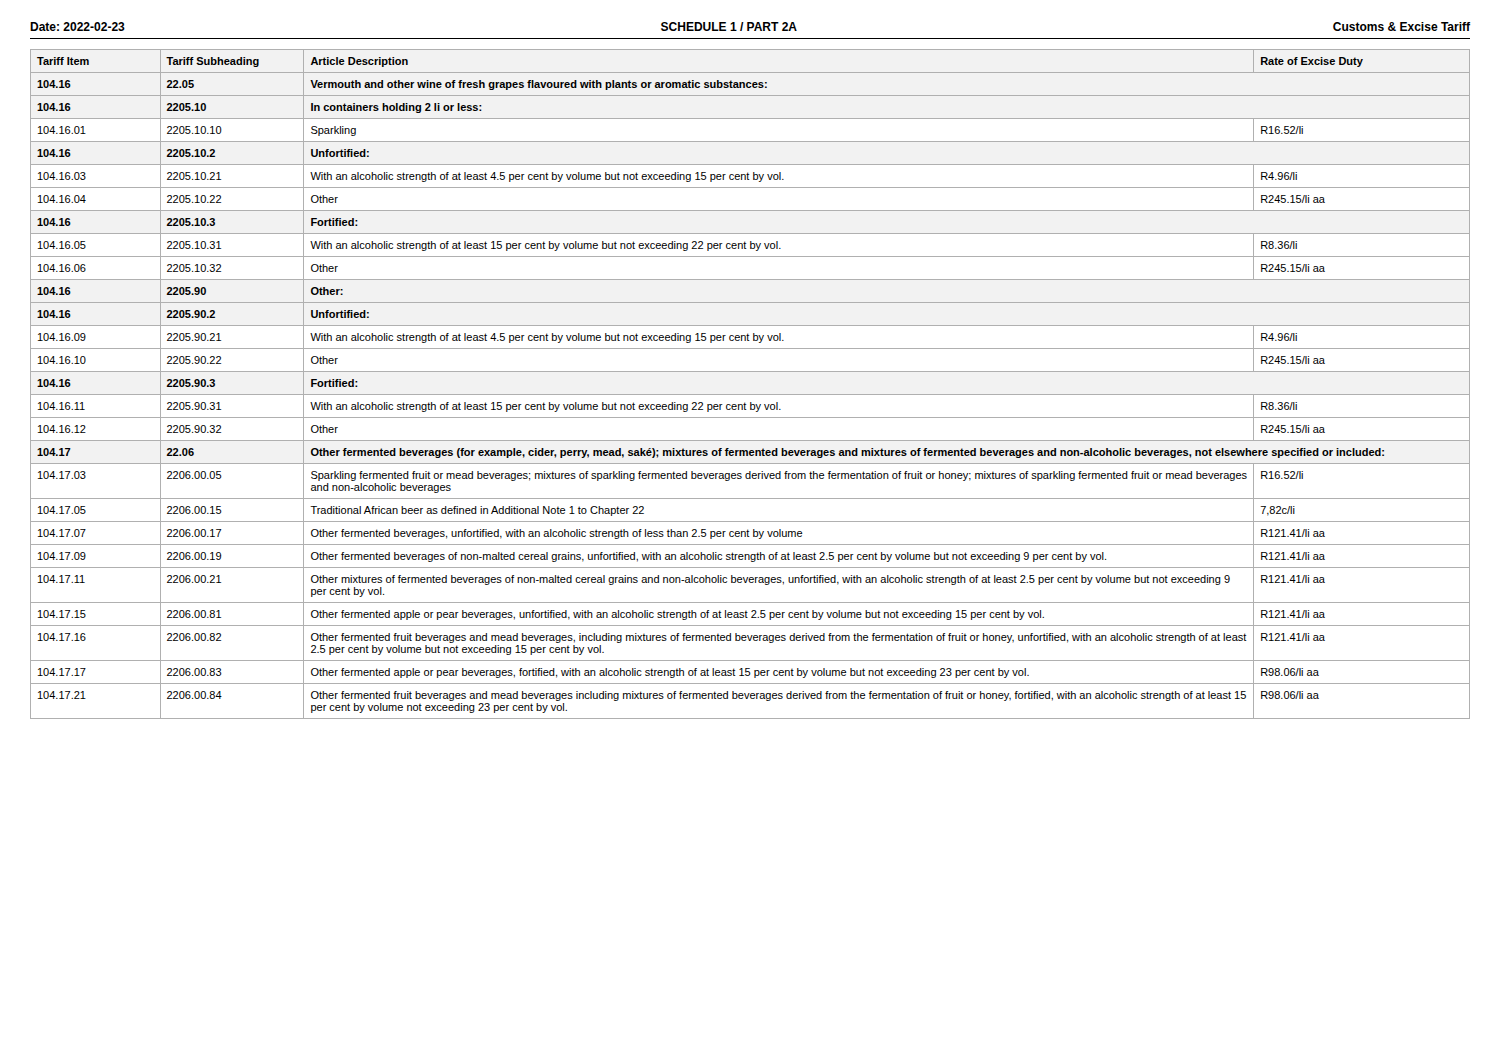Date: 2022-02-23
SCHEDULE 1 / PART 2A
Customs & Excise Tariff
| Tariff Item | Tariff Subheading | Article Description | Rate of Excise Duty |
| --- | --- | --- | --- |
| 104.16 | 22.05 | Vermouth and other wine of fresh grapes flavoured with plants or aromatic substances: |
| 104.16 | 2205.10 | In containers holding 2 li or less: |
| 104.16.01 | 2205.10.10 | Sparkling | R16.52/li |
| 104.16 | 2205.10.2 | Unfortified: |
| 104.16.03 | 2205.10.21 | With an alcoholic strength of at least 4.5 per cent by volume but not exceeding 15 per cent by vol. | R4.96/li |
| 104.16.04 | 2205.10.22 | Other | R245.15/li aa |
| 104.16 | 2205.10.3 | Fortified: |
| 104.16.05 | 2205.10.31 | With an alcoholic strength of at least 15 per cent by volume but not exceeding 22 per cent by vol. | R8.36/li |
| 104.16.06 | 2205.10.32 | Other | R245.15/li aa |
| 104.16 | 2205.90 | Other: |
| 104.16 | 2205.90.2 | Unfortified: |
| 104.16.09 | 2205.90.21 | With an alcoholic strength of at least 4.5 per cent by volume but not exceeding 15 per cent by vol. | R4.96/li |
| 104.16.10 | 2205.90.22 | Other | R245.15/li aa |
| 104.16 | 2205.90.3 | Fortified: |
| 104.16.11 | 2205.90.31 | With an alcoholic strength of at least 15 per cent by volume but not exceeding 22 per cent by vol. | R8.36/li |
| 104.16.12 | 2205.90.32 | Other | R245.15/li aa |
| 104.17 | 22.06 | Other fermented beverages (for example, cider, perry, mead, saké); mixtures of fermented beverages and mixtures of fermented beverages and non-alcoholic beverages, not elsewhere specified or included: |
| 104.17.03 | 2206.00.05 | Sparkling fermented fruit or mead beverages; mixtures of sparkling fermented beverages derived from the fermentation of fruit or honey; mixtures of sparkling fermented fruit or mead beverages and non-alcoholic beverages | R16.52/li |
| 104.17.05 | 2206.00.15 | Traditional African beer as defined in Additional Note 1 to Chapter 22 | 7,82c/li |
| 104.17.07 | 2206.00.17 | Other fermented beverages, unfortified, with an alcoholic strength of less than 2.5 per cent by volume | R121.41/li aa |
| 104.17.09 | 2206.00.19 | Other fermented beverages of non-malted cereal grains, unfortified, with an alcoholic strength of at least 2.5 per cent by volume but not exceeding 9 per cent by vol. | R121.41/li aa |
| 104.17.11 | 2206.00.21 | Other mixtures of fermented beverages of non-malted cereal grains and non-alcoholic beverages, unfortified, with an alcoholic strength of at least 2.5 per cent by volume but not exceeding 9 per cent by vol. | R121.41/li aa |
| 104.17.15 | 2206.00.81 | Other fermented apple or pear beverages, unfortified, with an alcoholic strength of at least 2.5 per cent by volume but not exceeding 15 per cent by vol. | R121.41/li aa |
| 104.17.16 | 2206.00.82 | Other fermented fruit beverages and mead beverages, including mixtures of fermented beverages derived from the fermentation of fruit or honey, unfortified, with an alcoholic strength of at least 2.5 per cent by volume but not exceeding 15 per cent by vol. | R121.41/li aa |
| 104.17.17 | 2206.00.83 | Other fermented apple or pear beverages, fortified, with an alcoholic strength of at least 15 per cent by volume but not exceeding 23 per cent by vol. | R98.06/li aa |
| 104.17.21 | 2206.00.84 | Other fermented fruit beverages and mead beverages including mixtures of fermented beverages derived from the fermentation of fruit or honey, fortified, with an alcoholic strength of at least 15 per cent by volume not exceeding 23 per cent by vol. | R98.06/li aa |